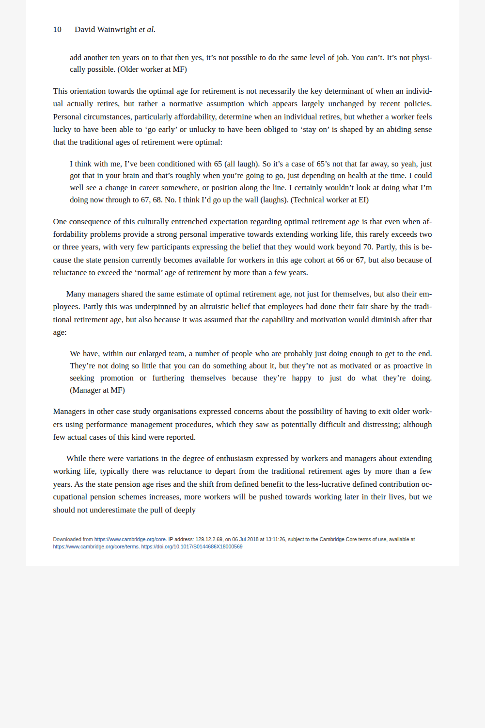10 David Wainwright et al.
add another ten years on to that then yes, it’s not possible to do the same level of job. You can’t. It’s not physically possible. (Older worker at MF)
This orientation towards the optimal age for retirement is not necessarily the key determinant of when an individual actually retires, but rather a normative assumption which appears largely unchanged by recent policies. Personal circumstances, particularly affordability, determine when an individual retires, but whether a worker feels lucky to have been able to ‘go early’ or unlucky to have been obliged to ‘stay on’ is shaped by an abiding sense that the traditional ages of retirement were optimal:
I think with me, I’ve been conditioned with 65 (all laugh). So it’s a case of 65’s not that far away, so yeah, just got that in your brain and that’s roughly when you’re going to go, just depending on health at the time. I could well see a change in career somewhere, or position along the line. I certainly wouldn’t look at doing what I’m doing now through to 67, 68. No. I think I’d go up the wall (laughs). (Technical worker at EI)
One consequence of this culturally entrenched expectation regarding optimal retirement age is that even when affordability problems provide a strong personal imperative towards extending working life, this rarely exceeds two or three years, with very few participants expressing the belief that they would work beyond 70. Partly, this is because the state pension currently becomes available for workers in this age cohort at 66 or 67, but also because of reluctance to exceed the ‘normal’ age of retirement by more than a few years.
Many managers shared the same estimate of optimal retirement age, not just for themselves, but also their employees. Partly this was underpinned by an altruistic belief that employees had done their fair share by the traditional retirement age, but also because it was assumed that the capability and motivation would diminish after that age:
We have, within our enlarged team, a number of people who are probably just doing enough to get to the end. They’re not doing so little that you can do something about it, but they’re not as motivated or as proactive in seeking promotion or furthering themselves because they’re happy to just do what they’re doing. (Manager at MF)
Managers in other case study organisations expressed concerns about the possibility of having to exit older workers using performance management procedures, which they saw as potentially difficult and distressing; although few actual cases of this kind were reported.
While there were variations in the degree of enthusiasm expressed by workers and managers about extending working life, typically there was reluctance to depart from the traditional retirement ages by more than a few years. As the state pension age rises and the shift from defined benefit to the less-lucrative defined contribution occupational pension schemes increases, more workers will be pushed towards working later in their lives, but we should not underestimate the pull of deeply
Downloaded from https://www.cambridge.org/core. IP address: 129.12.2.69, on 06 Jul 2018 at 13:11:26, subject to the Cambridge Core terms of use, available at https://www.cambridge.org/core/terms. https://doi.org/10.1017/S0144686X18000569